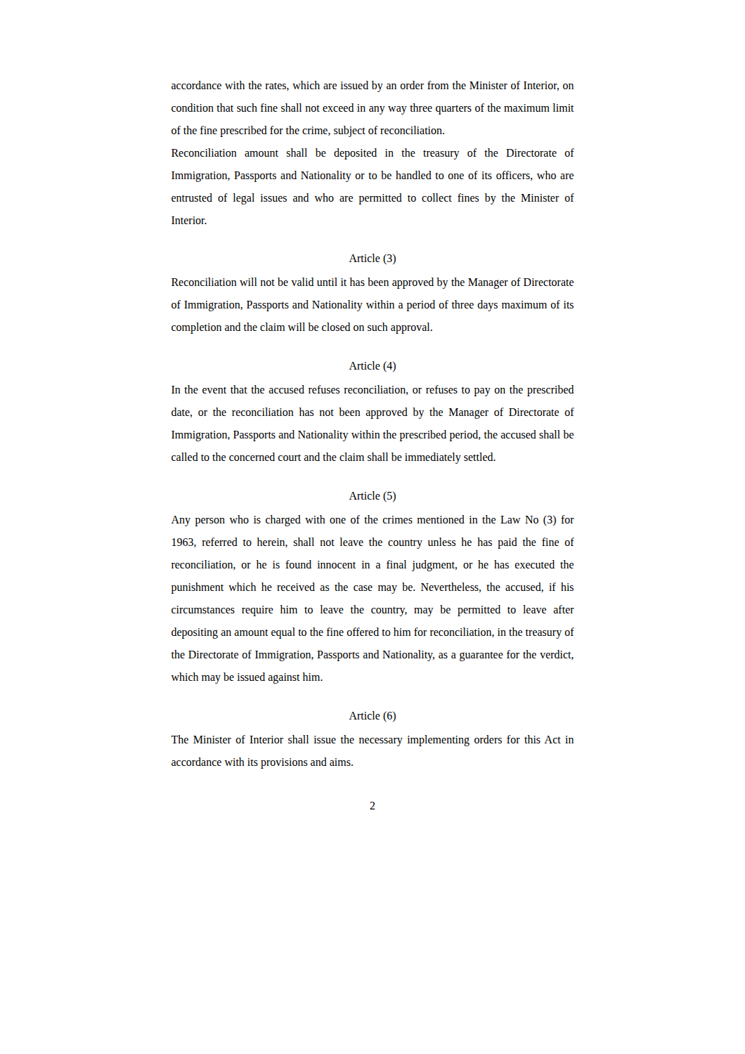accordance with the rates, which are issued by an order from the Minister of Interior, on condition that such fine shall not exceed in any way three quarters of the maximum limit of the fine prescribed for the crime, subject of reconciliation.
Reconciliation amount shall be deposited in the treasury of the Directorate of Immigration, Passports and Nationality or to be handled to one of its officers, who are entrusted of legal issues and who are permitted to collect fines by the Minister of Interior.
Article (3)
Reconciliation will not be valid until it has been approved by the Manager of Directorate of Immigration, Passports and Nationality within a period of three days maximum of its completion and the claim will be closed on such approval.
Article (4)
In the event that the accused refuses reconciliation, or refuses to pay on the prescribed date, or the reconciliation has not been approved by the Manager of Directorate of Immigration, Passports and Nationality within the prescribed period, the accused shall be called to the concerned court and the claim shall be immediately settled.
Article (5)
Any person who is charged with one of the crimes mentioned in the Law No (3) for 1963, referred to herein, shall not leave the country unless he has paid the fine of reconciliation, or he is found innocent in a final judgment, or he has executed the punishment which he received as the case may be. Nevertheless, the accused, if his circumstances require him to leave the country, may be permitted to leave after depositing an amount equal to the fine offered to him for reconciliation, in the treasury of the Directorate of Immigration, Passports and Nationality, as a guarantee for the verdict, which may be issued against him.
Article (6)
The Minister of Interior shall issue the necessary implementing orders for this Act in accordance with its provisions and aims.
2